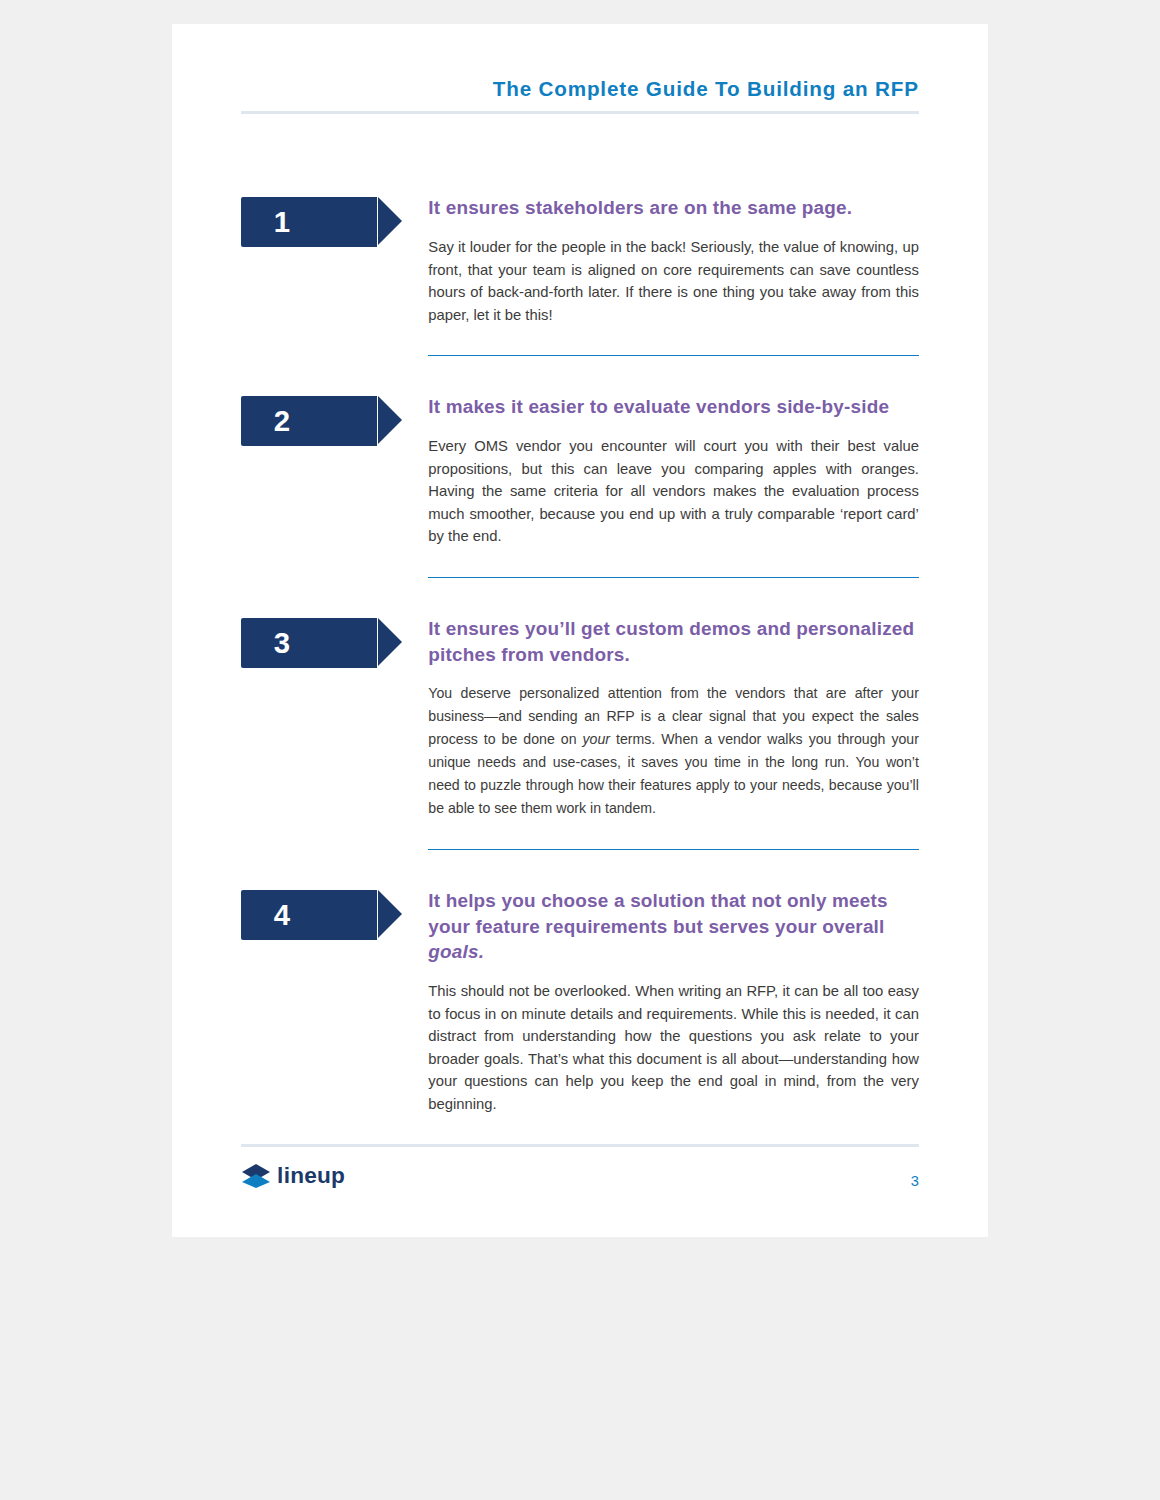The Complete Guide To Building an RFP
1
It ensures stakeholders are on the same page.
Say it louder for the people in the back! Seriously, the value of knowing, up front, that your team is aligned on core requirements can save countless hours of back-and-forth later. If there is one thing you take away from this paper, let it be this!
2
It makes it easier to evaluate vendors side-by-side
Every OMS vendor you encounter will court you with their best value propositions, but this can leave you comparing apples with oranges. Having the same criteria for all vendors makes the evaluation process much smoother, because you end up with a truly comparable ‘report card’ by the end.
3
It ensures you’ll get custom demos and personalized pitches from vendors.
You deserve personalized attention from the vendors that are after your business—and sending an RFP is a clear signal that you expect the sales process to be done on your terms. When a vendor walks you through your unique needs and use-cases, it saves you time in the long run. You won’t need to puzzle through how their features apply to your needs, because you’ll be able to see them work in tandem.
4
It helps you choose a solution that not only meets your feature requirements but serves your overall goals.
This should not be overlooked. When writing an RFP, it can be all too easy to focus in on minute details and requirements. While this is needed, it can distract from understanding how the questions you ask relate to your broader goals. That’s what this document is all about—understanding how your questions can help you keep the end goal in mind, from the very beginning.
lineup
3